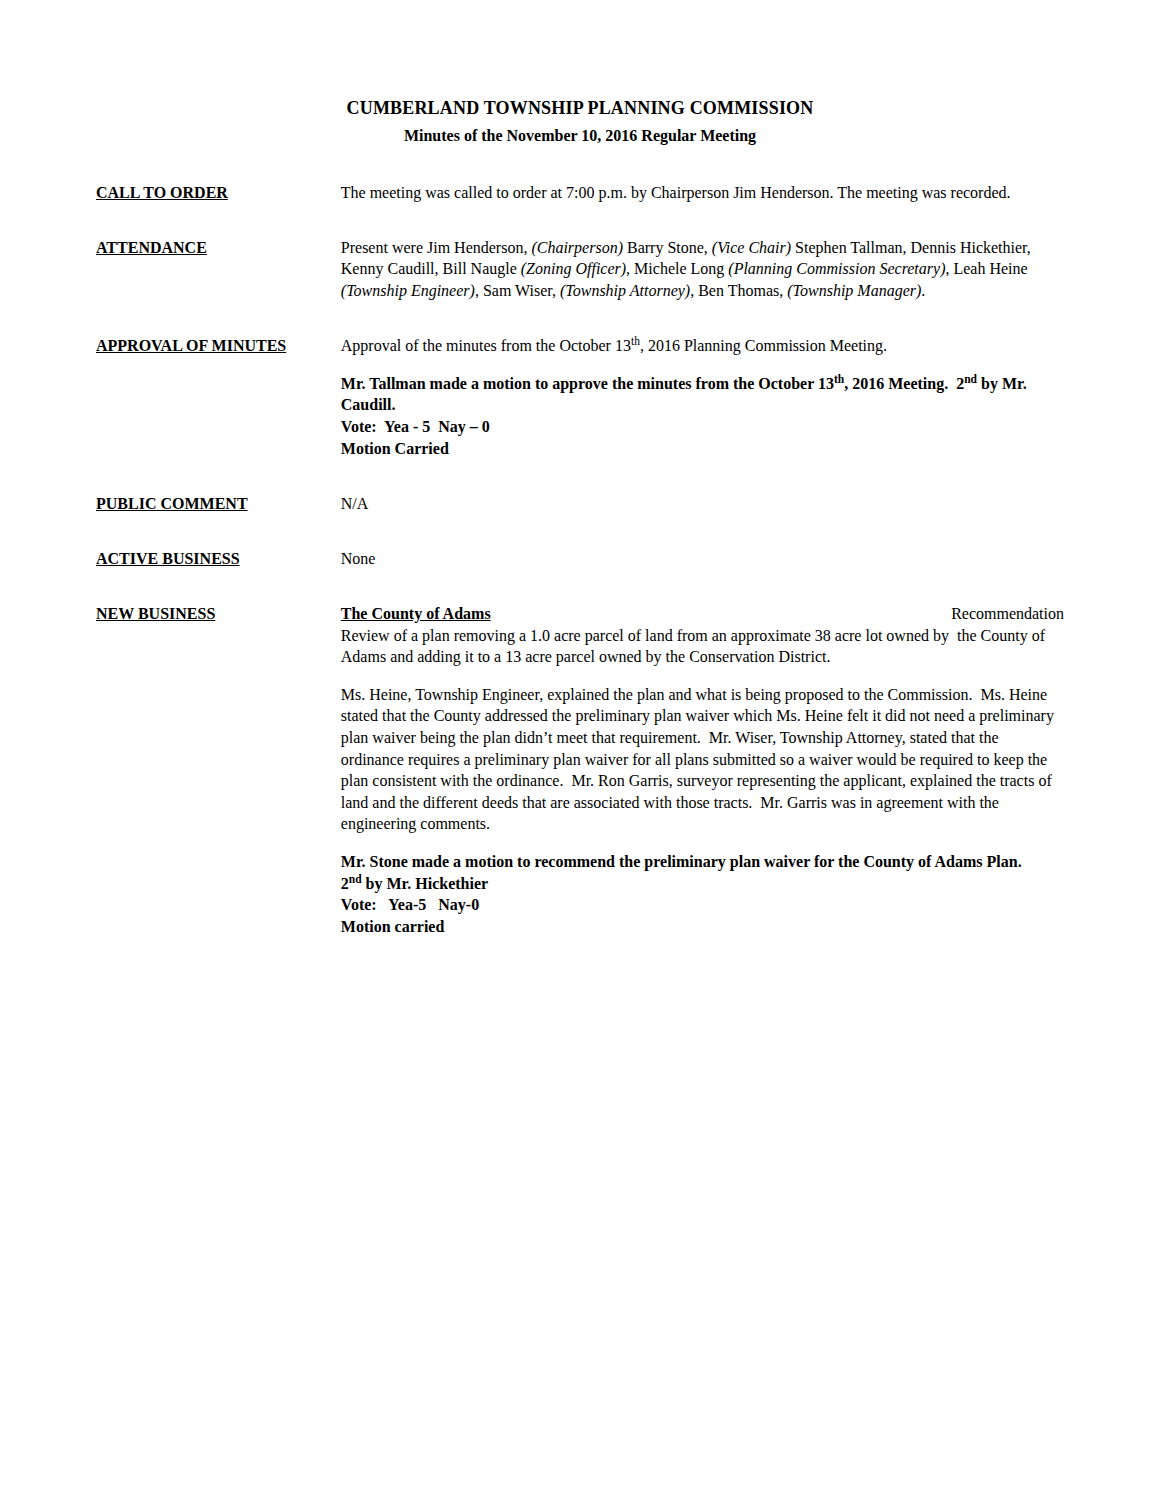CUMBERLAND TOWNSHIP PLANNING COMMISSION
Minutes of the November 10, 2016 Regular Meeting
CALL TO ORDER
The meeting was called to order at 7:00 p.m. by Chairperson Jim Henderson. The meeting was recorded.
ATTENDANCE
Present were Jim Henderson, (Chairperson) Barry Stone, (Vice Chair) Stephen Tallman, Dennis Hickethier, Kenny Caudill, Bill Naugle (Zoning Officer), Michele Long (Planning Commission Secretary), Leah Heine (Township Engineer), Sam Wiser, (Township Attorney), Ben Thomas, (Township Manager).
APPROVAL OF MINUTES
Approval of the minutes from the October 13th, 2016 Planning Commission Meeting.
Mr. Tallman made a motion to approve the minutes from the October 13th, 2016 Meeting. 2nd by Mr. Caudill.
Vote: Yea - 5 Nay – 0
Motion Carried
PUBLIC COMMENT
N/A
ACTIVE BUSINESS
None
NEW BUSINESS
The County of Adams Recommendation
Review of a plan removing a 1.0 acre parcel of land from an approximate 38 acre lot owned by the County of Adams and adding it to a 13 acre parcel owned by the Conservation District.
Ms. Heine, Township Engineer, explained the plan and what is being proposed to the Commission. Ms. Heine stated that the County addressed the preliminary plan waiver which Ms. Heine felt it did not need a preliminary plan waiver being the plan didn’t meet that requirement. Mr. Wiser, Township Attorney, stated that the ordinance requires a preliminary plan waiver for all plans submitted so a waiver would be required to keep the plan consistent with the ordinance. Mr. Ron Garris, surveyor representing the applicant, explained the tracts of land and the different deeds that are associated with those tracts. Mr. Garris was in agreement with the engineering comments.
Mr. Stone made a motion to recommend the preliminary plan waiver for the County of Adams Plan.
2nd by Mr. Hickethier
Vote: Yea-5 Nay-0
Motion carried